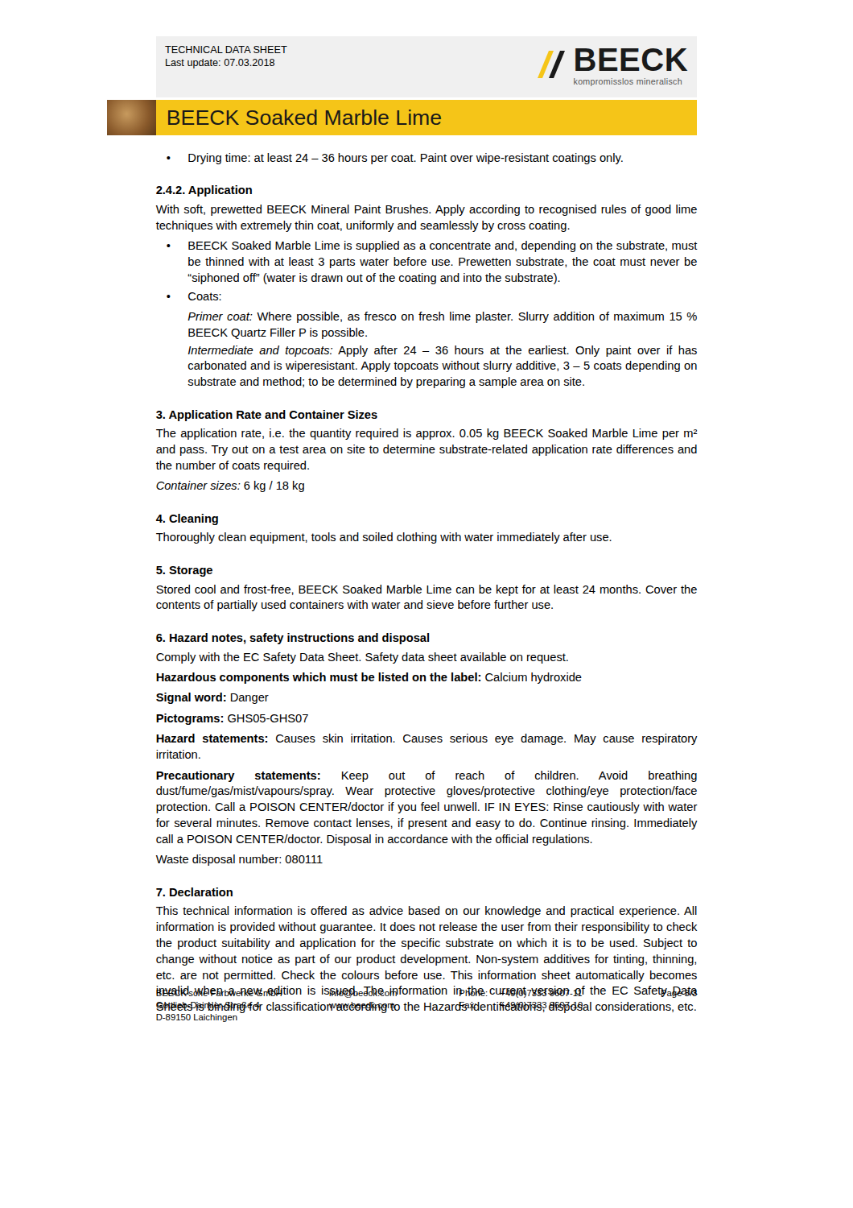TECHNICAL DATA SHEET
Last update: 07.03.2018
BEECK
kompromisslos mineralisch
BEECK Soaked Marble Lime
Drying time: at least 24 – 36 hours per coat. Paint over wipe-resistant coatings only.
2.4.2. Application
With soft, prewetted BEECK Mineral Paint Brushes. Apply according to recognised rules of good lime techniques with extremely thin coat, uniformly and seamlessly by cross coating.
BEECK Soaked Marble Lime is supplied as a concentrate and, depending on the substrate, must be thinned with at least 3 parts water before use. Prewetten substrate, the coat must never be “siphoned off” (water is drawn out of the coating and into the substrate).
Coats:
Primer coat: Where possible, as fresco on fresh lime plaster. Slurry addition of maximum 15 % BEECK Quartz Filler P is possible.
Intermediate and topcoats: Apply after 24 – 36 hours at the earliest. Only paint over if has carbonated and is wiperesistant. Apply topcoats without slurry additive, 3 – 5 coats depending on substrate and method; to be determined by preparing a sample area on site.
3. Application Rate and Container Sizes
The application rate, i.e. the quantity required is approx. 0.05 kg BEECK Soaked Marble Lime per m² and pass. Try out on a test area on site to determine substrate-related application rate differences and the number of coats required.
Container sizes: 6 kg / 18 kg
4. Cleaning
Thoroughly clean equipment, tools and soiled clothing with water immediately after use.
5. Storage
Stored cool and frost-free, BEECK Soaked Marble Lime can be kept for at least 24 months. Cover the contents of partially used containers with water and sieve before further use.
6. Hazard notes, safety instructions and disposal
Comply with the EC Safety Data Sheet. Safety data sheet available on request.
Hazardous components which must be listed on the label: Calcium hydroxide
Signal word: Danger
Pictograms: GHS05-GHS07
Hazard statements: Causes skin irritation. Causes serious eye damage. May cause respiratory irritation.
Precautionary statements: Keep out of reach of children. Avoid breathing dust/fume/gas/mist/vapours/spray. Wear protective gloves/protective clothing/eye protection/face protection. Call a POISON CENTER/doctor if you feel unwell. IF IN EYES: Rinse cautiously with water for several minutes. Remove contact lenses, if present and easy to do. Continue rinsing. Immediately call a POISON CENTER/doctor. Disposal in accordance with the official regulations.
Waste disposal number: 080111
7. Declaration
This technical information is offered as advice based on our knowledge and practical experience. All information is provided without guarantee. It does not release the user from their responsibility to check the product suitability and application for the specific substrate on which it is to be used. Subject to change without notice as part of our product development. Non-system additives for tinting, thinning, etc. are not permitted. Check the colours before use. This information sheet automatically becomes invalid when a new edition is issued. The information in the current version of the EC Safety Data Sheets is binding for classification according to the Hazards identifications, disposal considerations, etc.
| BEECK’sche Farbwerke GmbH Gottlieb-Daimler-Straße 4 D-89150 Laichingen | info@beeck.com www.beeck.com | Phone: +49(0)7333 9607-11 Fax: +49(0)7333 9607-10 | Page 3/3 |